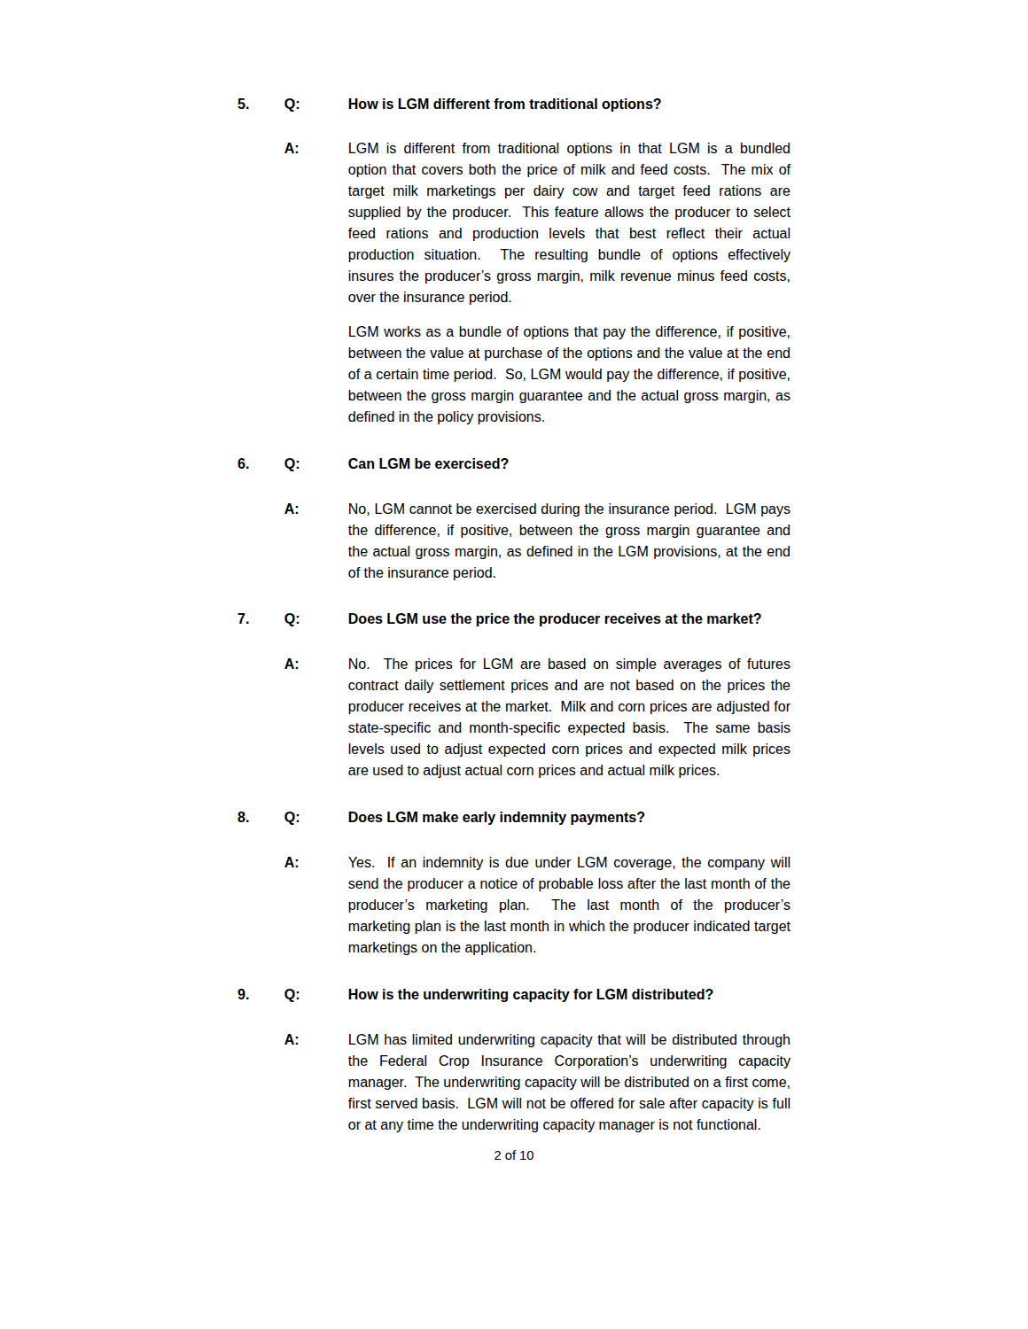5.
Q:
How is LGM different from traditional options?
A:
LGM is different from traditional options in that LGM is a bundled option that covers both the price of milk and feed costs. The mix of target milk marketings per dairy cow and target feed rations are supplied by the producer. This feature allows the producer to select feed rations and production levels that best reflect their actual production situation. The resulting bundle of options effectively insures the producer’s gross margin, milk revenue minus feed costs, over the insurance period.
LGM works as a bundle of options that pay the difference, if positive, between the value at purchase of the options and the value at the end of a certain time period. So, LGM would pay the difference, if positive, between the gross margin guarantee and the actual gross margin, as defined in the policy provisions.
6.
Q:
Can LGM be exercised?
A:
No, LGM cannot be exercised during the insurance period. LGM pays the difference, if positive, between the gross margin guarantee and the actual gross margin, as defined in the LGM provisions, at the end of the insurance period.
7.
Q:
Does LGM use the price the producer receives at the market?
A:
No. The prices for LGM are based on simple averages of futures contract daily settlement prices and are not based on the prices the producer receives at the market. Milk and corn prices are adjusted for state-specific and month-specific expected basis. The same basis levels used to adjust expected corn prices and expected milk prices are used to adjust actual corn prices and actual milk prices.
8.
Q:
Does LGM make early indemnity payments?
A:
Yes. If an indemnity is due under LGM coverage, the company will send the producer a notice of probable loss after the last month of the producer’s marketing plan. The last month of the producer’s marketing plan is the last month in which the producer indicated target marketings on the application.
9.
Q:
How is the underwriting capacity for LGM distributed?
A:
LGM has limited underwriting capacity that will be distributed through the Federal Crop Insurance Corporation’s underwriting capacity manager. The underwriting capacity will be distributed on a first come, first served basis. LGM will not be offered for sale after capacity is full or at any time the underwriting capacity manager is not functional.
2 of 10